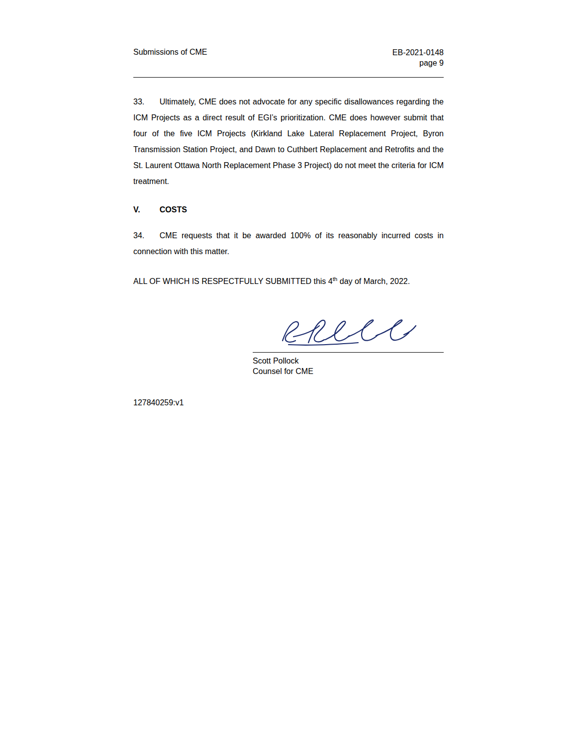Submissions of CME
EB-2021-0148
page 9
33. Ultimately, CME does not advocate for any specific disallowances regarding the ICM Projects as a direct result of EGI’s prioritization. CME does however submit that four of the five ICM Projects (Kirkland Lake Lateral Replacement Project, Byron Transmission Station Project, and Dawn to Cuthbert Replacement and Retrofits and the St. Laurent Ottawa North Replacement Phase 3 Project) do not meet the criteria for ICM treatment.
V. COSTS
34. CME requests that it be awarded 100% of its reasonably incurred costs in connection with this matter.
ALL OF WHICH IS RESPECTFULLY SUBMITTED this 4th day of March, 2022.
Scott Pollock
Counsel for CME
127840259:v1